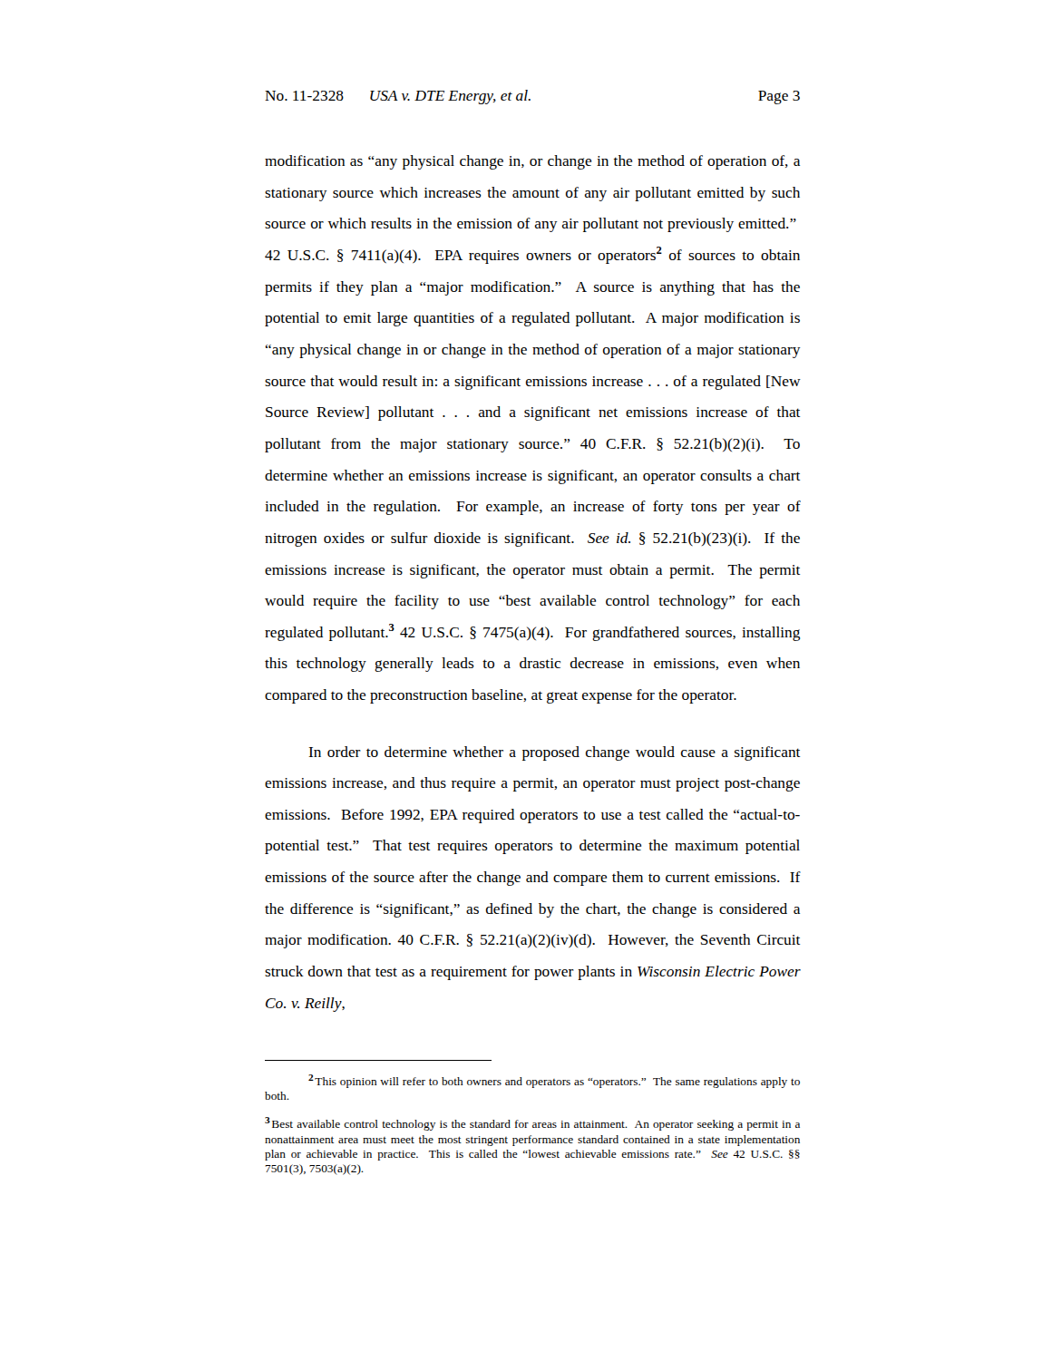No. 11-2328 USA v. DTE Energy, et al. Page 3
modification as “any physical change in, or change in the method of operation of, a stationary source which increases the amount of any air pollutant emitted by such source or which results in the emission of any air pollutant not previously emitted.” 42 U.S.C. § 7411(a)(4). EPA requires owners or operators2 of sources to obtain permits if they plan a “major modification.” A source is anything that has the potential to emit large quantities of a regulated pollutant. A major modification is “any physical change in or change in the method of operation of a major stationary source that would result in: a significant emissions increase . . . of a regulated [New Source Review] pollutant . . . and a significant net emissions increase of that pollutant from the major stationary source.” 40 C.F.R. § 52.21(b)(2)(i). To determine whether an emissions increase is significant, an operator consults a chart included in the regulation. For example, an increase of forty tons per year of nitrogen oxides or sulfur dioxide is significant. See id. § 52.21(b)(23)(i). If the emissions increase is significant, the operator must obtain a permit. The permit would require the facility to use “best available control technology” for each regulated pollutant.3 42 U.S.C. § 7475(a)(4). For grandfathered sources, installing this technology generally leads to a drastic decrease in emissions, even when compared to the preconstruction baseline, at great expense for the operator.
In order to determine whether a proposed change would cause a significant emissions increase, and thus require a permit, an operator must project post-change emissions. Before 1992, EPA required operators to use a test called the “actual-to-potential test.” That test requires operators to determine the maximum potential emissions of the source after the change and compare them to current emissions. If the difference is “significant,” as defined by the chart, the change is considered a major modification. 40 C.F.R. § 52.21(a)(2)(iv)(d). However, the Seventh Circuit struck down that test as a requirement for power plants in Wisconsin Electric Power Co. v. Reilly,
2 This opinion will refer to both owners and operators as “operators.” The same regulations apply to both.
3 Best available control technology is the standard for areas in attainment. An operator seeking a permit in a nonattainment area must meet the most stringent performance standard contained in a state implementation plan or achievable in practice. This is called the “lowest achievable emissions rate.” See 42 U.S.C. §§ 7501(3), 7503(a)(2).